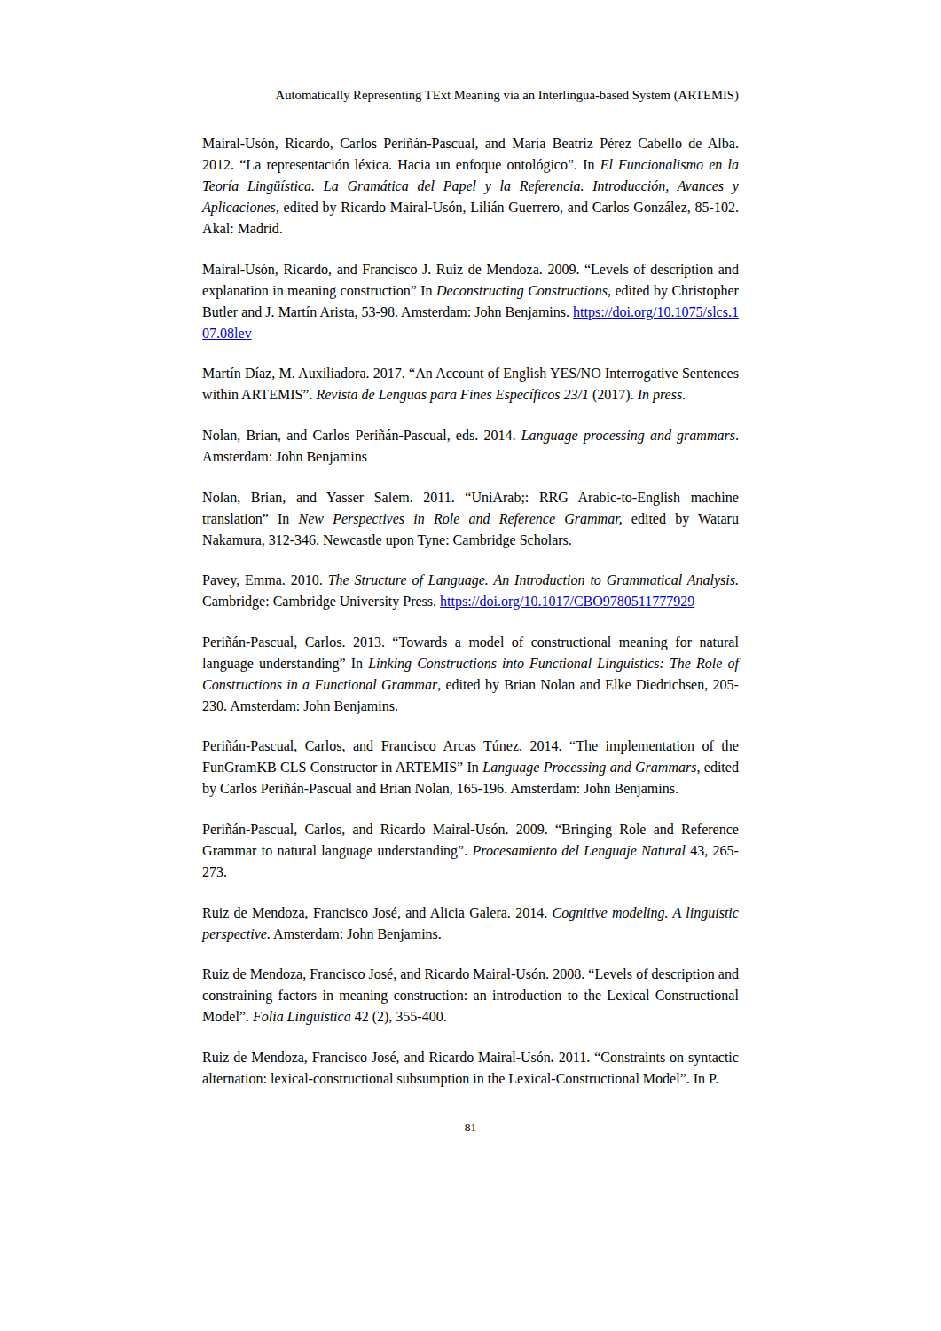Automatically Representing TExt Meaning via an Interlingua-based System (ARTEMIS)
Mairal-Usón, Ricardo, Carlos Periñán-Pascual, and María Beatriz Pérez Cabello de Alba. 2012. “La representación léxica. Hacia un enfoque ontológico”. In El Funcionalismo en la Teoría Lingüística. La Gramática del Papel y la Referencia. Introducción, Avances y Aplicaciones, edited by Ricardo Mairal-Usón, Lilián Guerrero, and Carlos González, 85-102. Akal: Madrid.
Mairal-Usón, Ricardo, and Francisco J. Ruiz de Mendoza. 2009. “Levels of description and explanation in meaning construction” In Deconstructing Constructions, edited by Christopher Butler and J. Martín Arista, 53-98. Amsterdam: John Benjamins. https://doi.org/10.1075/slcs.107.08lev
Martín Díaz, M. Auxiliadora. 2017. “An Account of English YES/NO Interrogative Sentences within ARTEMIS”. Revista de Lenguas para Fines Específicos 23/1 (2017). In press.
Nolan, Brian, and Carlos Periñán-Pascual, eds. 2014. Language processing and grammars. Amsterdam: John Benjamins
Nolan, Brian, and Yasser Salem. 2011. “UniArab;: RRG Arabic-to-English machine translation” In New Perspectives in Role and Reference Grammar, edited by Wataru Nakamura, 312-346. Newcastle upon Tyne: Cambridge Scholars.
Pavey, Emma. 2010. The Structure of Language. An Introduction to Grammatical Analysis. Cambridge: Cambridge University Press. https://doi.org/10.1017/CBO9780511777929
Periñán-Pascual, Carlos. 2013. “Towards a model of constructional meaning for natural language understanding” In Linking Constructions into Functional Linguistics: The Role of Constructions in a Functional Grammar, edited by Brian Nolan and Elke Diedrichsen, 205-230. Amsterdam: John Benjamins.
Periñán-Pascual, Carlos, and Francisco Arcas Túnez. 2014. “The implementation of the FunGramKB CLS Constructor in ARTEMIS” In Language Processing and Grammars, edited by Carlos Periñán-Pascual and Brian Nolan, 165-196. Amsterdam: John Benjamins.
Periñán-Pascual, Carlos, and Ricardo Mairal-Usón. 2009. “Bringing Role and Reference Grammar to natural language understanding”. Procesamiento del Lenguaje Natural 43, 265-273.
Ruiz de Mendoza, Francisco José, and Alicia Galera. 2014. Cognitive modeling. A linguistic perspective. Amsterdam: John Benjamins.
Ruiz de Mendoza, Francisco José, and Ricardo Mairal-Usón. 2008. “Levels of description and constraining factors in meaning construction: an introduction to the Lexical Constructional Model”. Folia Linguistica 42 (2), 355-400.
Ruiz de Mendoza, Francisco José, and Ricardo Mairal-Usón. 2011. “Constraints on syntactic alternation: lexical-constructional subsumption in the Lexical-Constructional Model”. In P.
81